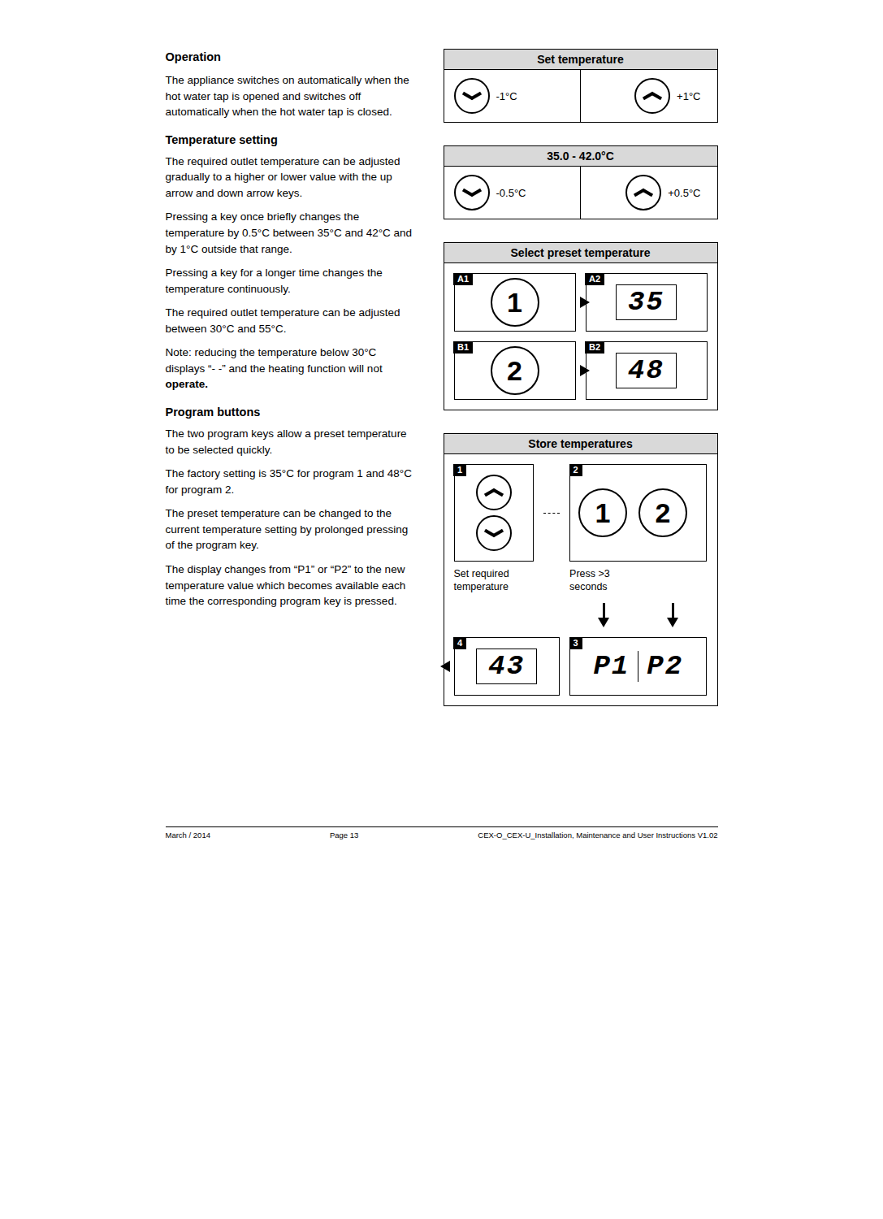Operation
The appliance switches on automatically when the hot water tap is opened and switches off automatically when the hot water tap is closed.
Temperature setting
The required outlet temperature can be adjusted gradually to a higher or lower value with the up arrow and down arrow keys.
Pressing a key once briefly changes the temperature by 0.5°C between 35°C and 42°C and by 1°C outside that range.
Pressing a key for a longer time changes the temperature continuously.
The required outlet temperature can be adjusted between 30°C and 55°C.
Note: reducing the temperature below 30°C displays “- -” and the heating function will not operate.
Program buttons
The two program keys allow a preset temperature to be selected quickly.
The factory setting is 35°C for program 1 and 48°C for program 2.
The preset temperature can be changed to the current temperature setting by prolonged pressing of the program key.
The display changes from “P1” or “P2” to the new temperature value which becomes available each time the corresponding program key is pressed.
Set temperature
-1°C
+1°C
35.0 - 42.0°C
-0.5°C
+0.5°C
Select preset temperature
A1 1
A2 35
B1 2
B2 48
Store temperatures
1
2 1 2
Set required
temperature
Press >3
seconds
4 43
3 P1 P2
March / 2014
Page 13
CEX-O_CEX-U_Installation, Maintenance and User Instructions V1.02